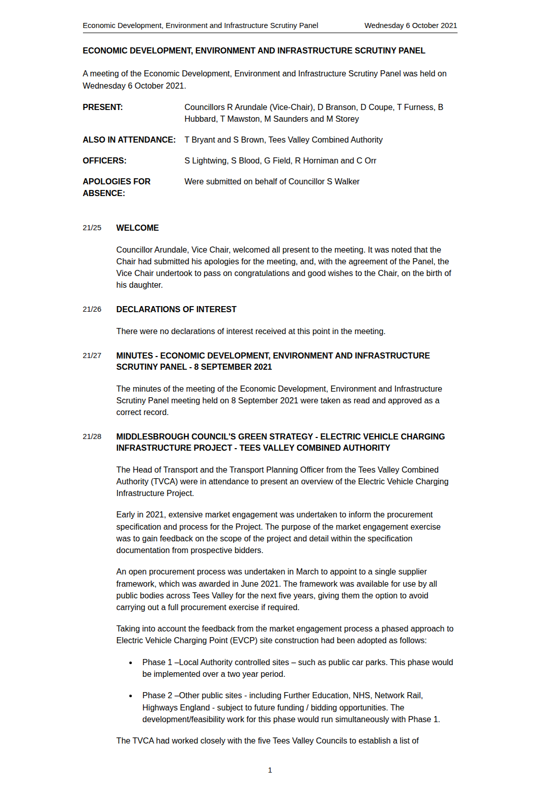Economic Development, Environment and Infrastructure Scrutiny Panel Wednesday 6 October 2021
Economic Development, Environment and Infrastructure Scrutiny Panel
A meeting of the Economic Development, Environment and Infrastructure Scrutiny Panel was held on Wednesday 6 October 2021.
| Present: | Councillors R Arundale (Vice-Chair), D Branson, D Coupe, T Furness, B Hubbard, T Mawston, M Saunders and M Storey |
| Also in attendance: | T Bryant and S Brown, Tees Valley Combined Authority |
| Officers: | S Lightwing, S Blood, G Field, R Horniman and C Orr |
| Apologies for absence: | Were submitted on behalf of Councillor S Walker |
21/25
Welcome
Councillor Arundale, Vice Chair, welcomed all present to the meeting. It was noted that the Chair had submitted his apologies for the meeting, and, with the agreement of the Panel, the Vice Chair undertook to pass on congratulations and good wishes to the Chair, on the birth of his daughter.
21/26
Declarations of Interest
There were no declarations of interest received at this point in the meeting.
21/27
Minutes - Economic Development, Environment and Infrastructure Scrutiny Panel - 8 September 2021
The minutes of the meeting of the Economic Development, Environment and Infrastructure Scrutiny Panel meeting held on 8 September 2021 were taken as read and approved as a correct record.
21/28
Middlesbrough Council's Green Strategy - Electric Vehicle Charging Infrastructure Project - Tees Valley Combined Authority
The Head of Transport and the Transport Planning Officer from the Tees Valley Combined Authority (TVCA) were in attendance to present an overview of the Electric Vehicle Charging Infrastructure Project.
Early in 2021, extensive market engagement was undertaken to inform the procurement specification and process for the Project. The purpose of the market engagement exercise was to gain feedback on the scope of the project and detail within the specification documentation from prospective bidders.
An open procurement process was undertaken in March to appoint to a single supplier framework, which was awarded in June 2021. The framework was available for use by all public bodies across Tees Valley for the next five years, giving them the option to avoid carrying out a full procurement exercise if required.
Taking into account the feedback from the market engagement process a phased approach to Electric Vehicle Charging Point (EVCP) site construction had been adopted as follows:
Phase 1 –Local Authority controlled sites – such as public car parks. This phase would be implemented over a two year period.
Phase 2 –Other public sites - including Further Education, NHS, Network Rail, Highways England - subject to future funding / bidding opportunities. The development/feasibility work for this phase would run simultaneously with Phase 1.
The TVCA had worked closely with the five Tees Valley Councils to establish a list of
1